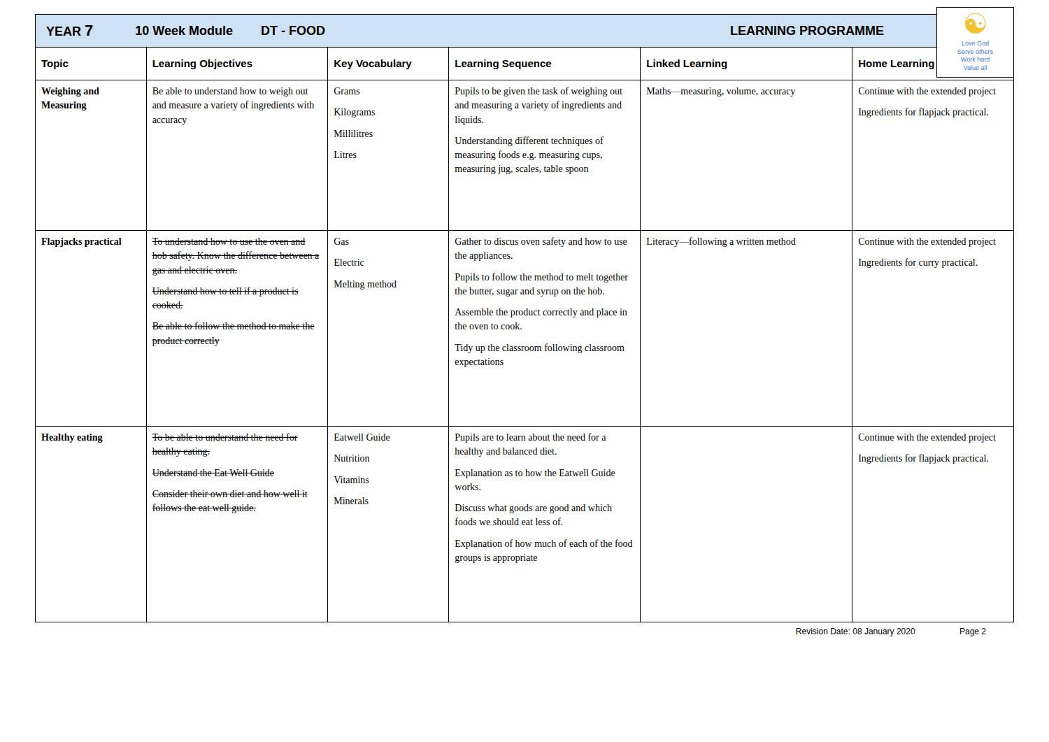☯
Love God
Serve others
Work hard
Value all
YEAR 7 10 Week Module DT - FOOD LEARNING PROGRAMME
| Topic | Learning Objectives | Key Vocabulary | Learning Sequence | Linked Learning | Home Learning |
| --- | --- | --- | --- | --- | --- |
| Weighing and Measuring | Be able to understand how to weigh out and measure a variety of ingredients with accuracy | Grams Kilograms Millilitres Litres | Pupils to be given the task of weighing out and measuring a variety of ingredients and liquids. Understanding different techniques of measuring foods e.g. measuring cups, measuring jug, scales, table spoon | Maths—measuring, volume, accuracy | Continue with the extended project Ingredients for flapjack practical. |
| Flapjacks practical | To understand how to use the oven and hob safety. Know the difference between a gas and electric oven. Understand how to tell if a product is cooked. Be able to follow the method to make the product correctly | Gas Electric Melting method | Gather to discus oven safety and how to use the appliances. Pupils to follow the method to melt together the butter, sugar and syrup on the hob. Assemble the product correctly and place in the oven to cook. Tidy up the classroom following classroom expectations | Literacy—following a written method | Continue with the extended project Ingredients for curry practical. |
| Healthy eating | To be able to understand the need for healthy eating. Understand the Eat Well Guide Consider their own diet and how well it follows the eat well guide. | Eatwell Guide Nutrition Vitamins Minerals | Pupils are to learn about the need for a healthy and balanced diet. Explanation as to how the Eatwell Guide works. Discuss what goods are good and which foods we should eat less of. Explanation of how much of each of the food groups is appropriate | | Continue with the extended project Ingredients for flapjack practical. |
Revision Date: 08 January 2020 Page 2